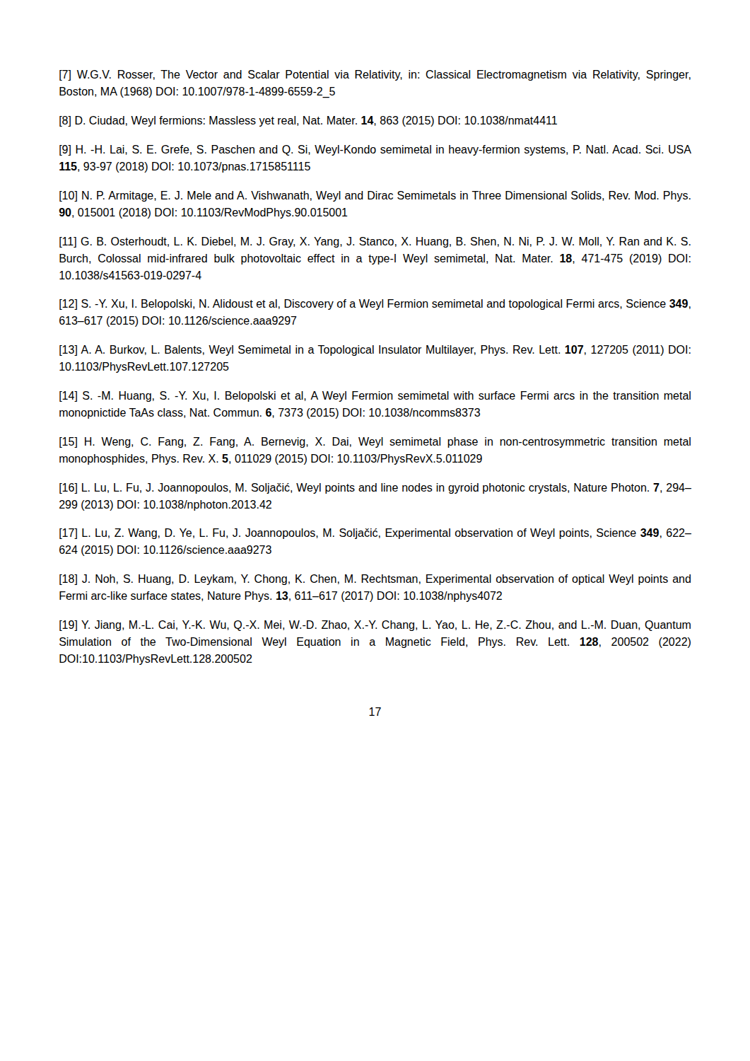[7] W.G.V. Rosser, The Vector and Scalar Potential via Relativity, in: Classical Electromagnetism via Relativity, Springer, Boston, MA (1968) DOI: 10.1007/978-1-4899-6559-2_5
[8] D. Ciudad, Weyl fermions: Massless yet real, Nat. Mater. 14, 863 (2015) DOI: 10.1038/nmat4411
[9] H. -H. Lai, S. E. Grefe, S. Paschen and Q. Si, Weyl-Kondo semimetal in heavy-fermion systems, P. Natl. Acad. Sci. USA 115, 93-97 (2018) DOI: 10.1073/pnas.1715851115
[10] N. P. Armitage, E. J. Mele and A. Vishwanath, Weyl and Dirac Semimetals in Three Dimensional Solids, Rev. Mod. Phys. 90, 015001 (2018) DOI: 10.1103/RevModPhys.90.015001
[11] G. B. Osterhoudt, L. K. Diebel, M. J. Gray, X. Yang, J. Stanco, X. Huang, B. Shen, N. Ni, P. J. W. Moll, Y. Ran and K. S. Burch, Colossal mid-infrared bulk photovoltaic effect in a type-I Weyl semimetal, Nat. Mater. 18, 471-475 (2019) DOI: 10.1038/s41563-019-0297-4
[12] S. -Y. Xu, I. Belopolski, N. Alidoust et al, Discovery of a Weyl Fermion semimetal and topological Fermi arcs, Science 349, 613–617 (2015) DOI: 10.1126/science.aaa9297
[13] A. A. Burkov, L. Balents, Weyl Semimetal in a Topological Insulator Multilayer, Phys. Rev. Lett. 107, 127205 (2011) DOI: 10.1103/PhysRevLett.107.127205
[14] S. -M. Huang, S. -Y. Xu, I. Belopolski et al, A Weyl Fermion semimetal with surface Fermi arcs in the transition metal monopnictide TaAs class, Nat. Commun. 6, 7373 (2015) DOI: 10.1038/ncomms8373
[15] H. Weng, C. Fang, Z. Fang, A. Bernevig, X. Dai, Weyl semimetal phase in non-centrosymmetric transition metal monophosphides, Phys. Rev. X. 5, 011029 (2015) DOI: 10.1103/PhysRevX.5.011029
[16] L. Lu, L. Fu, J. Joannopoulos, M. Soljačić, Weyl points and line nodes in gyroid photonic crystals, Nature Photon. 7, 294–299 (2013) DOI: 10.1038/nphoton.2013.42
[17] L. Lu, Z. Wang, D. Ye, L. Fu, J. Joannopoulos, M. Soljačić, Experimental observation of Weyl points, Science 349, 622–624 (2015) DOI: 10.1126/science.aaa9273
[18] J. Noh, S. Huang, D. Leykam, Y. Chong, K. Chen, M. Rechtsman, Experimental observation of optical Weyl points and Fermi arc-like surface states, Nature Phys. 13, 611–617 (2017) DOI: 10.1038/nphys4072
[19] Y. Jiang, M.-L. Cai, Y.-K. Wu, Q.-X. Mei, W.-D. Zhao, X.-Y. Chang, L. Yao, L. He, Z.-C. Zhou, and L.-M. Duan, Quantum Simulation of the Two-Dimensional Weyl Equation in a Magnetic Field, Phys. Rev. Lett. 128, 200502 (2022) DOI:10.1103/PhysRevLett.128.200502
17